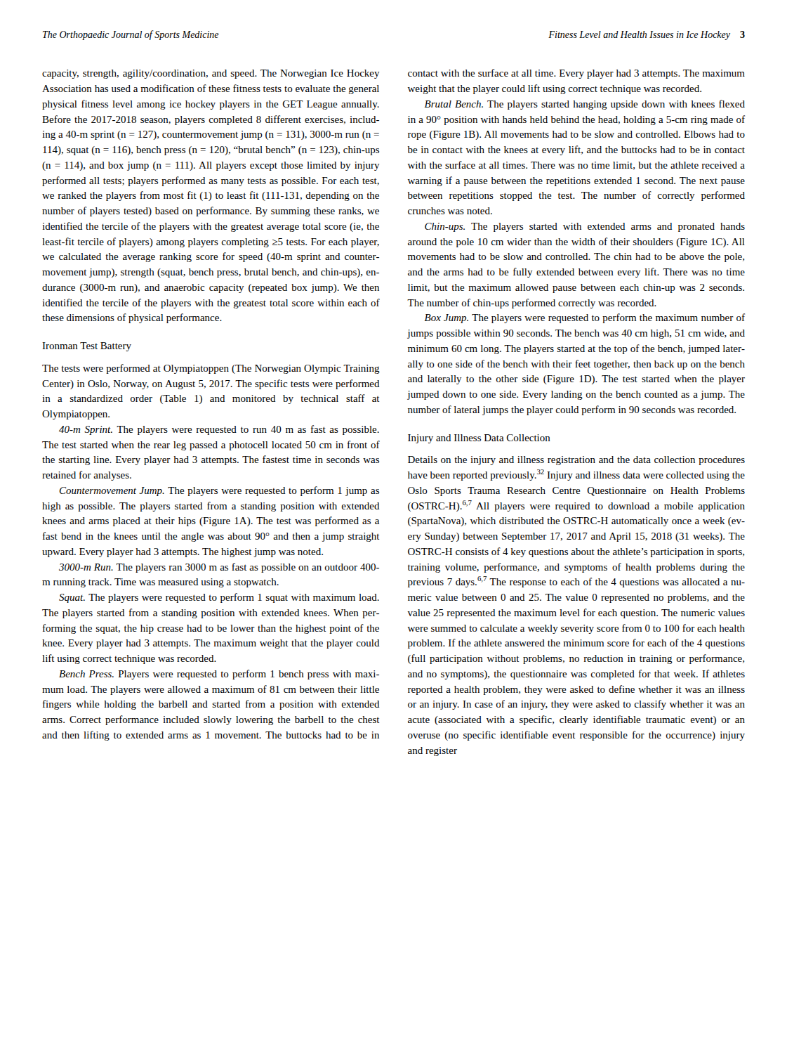The Orthopaedic Journal of Sports Medicine
Fitness Level and Health Issues in Ice Hockey 3
capacity, strength, agility/coordination, and speed. The Norwegian Ice Hockey Association has used a modification of these fitness tests to evaluate the general physical fitness level among ice hockey players in the GET League annually. Before the 2017-2018 season, players completed 8 different exercises, including a 40-m sprint (n = 127), countermovement jump (n = 131), 3000-m run (n = 114), squat (n = 116), bench press (n = 120), “brutal bench” (n = 123), chin-ups (n = 114), and box jump (n = 111). All players except those limited by injury performed all tests; players performed as many tests as possible. For each test, we ranked the players from most fit (1) to least fit (111-131, depending on the number of players tested) based on performance. By summing these ranks, we identified the tercile of the players with the greatest average total score (ie, the least-fit tercile of players) among players completing ≥5 tests. For each player, we calculated the average ranking score for speed (40-m sprint and countermovement jump), strength (squat, bench press, brutal bench, and chin-ups), endurance (3000-m run), and anaerobic capacity (repeated box jump). We then identified the tercile of the players with the greatest total score within each of these dimensions of physical performance.
Ironman Test Battery
The tests were performed at Olympiatoppen (The Norwegian Olympic Training Center) in Oslo, Norway, on August 5, 2017. The specific tests were performed in a standardized order (Table 1) and monitored by technical staff at Olympiatoppen.
40-m Sprint. The players were requested to run 40 m as fast as possible. The test started when the rear leg passed a photocell located 50 cm in front of the starting line. Every player had 3 attempts. The fastest time in seconds was retained for analyses.
Countermovement Jump. The players were requested to perform 1 jump as high as possible. The players started from a standing position with extended knees and arms placed at their hips (Figure 1A). The test was performed as a fast bend in the knees until the angle was about 90° and then a jump straight upward. Every player had 3 attempts. The highest jump was noted.
3000-m Run. The players ran 3000 m as fast as possible on an outdoor 400-m running track. Time was measured using a stopwatch.
Squat. The players were requested to perform 1 squat with maximum load. The players started from a standing position with extended knees. When performing the squat, the hip crease had to be lower than the highest point of the knee. Every player had 3 attempts. The maximum weight that the player could lift using correct technique was recorded.
Bench Press. Players were requested to perform 1 bench press with maximum load. The players were allowed a maximum of 81 cm between their little fingers while holding the barbell and started from a position with extended arms. Correct performance included slowly lowering the barbell to the chest and then lifting to extended arms as 1 movement. The buttocks had to be in contact with the surface at all time. Every player had 3 attempts. The maximum weight that the player could lift using correct technique was recorded.
Brutal Bench. The players started hanging upside down with knees flexed in a 90° position with hands held behind the head, holding a 5-cm ring made of rope (Figure 1B). All movements had to be slow and controlled. Elbows had to be in contact with the knees at every lift, and the buttocks had to be in contact with the surface at all times. There was no time limit, but the athlete received a warning if a pause between the repetitions extended 1 second. The next pause between repetitions stopped the test. The number of correctly performed crunches was noted.
Chin-ups. The players started with extended arms and pronated hands around the pole 10 cm wider than the width of their shoulders (Figure 1C). All movements had to be slow and controlled. The chin had to be above the pole, and the arms had to be fully extended between every lift. There was no time limit, but the maximum allowed pause between each chin-up was 2 seconds. The number of chin-ups performed correctly was recorded.
Box Jump. The players were requested to perform the maximum number of jumps possible within 90 seconds. The bench was 40 cm high, 51 cm wide, and minimum 60 cm long. The players started at the top of the bench, jumped laterally to one side of the bench with their feet together, then back up on the bench and laterally to the other side (Figure 1D). The test started when the player jumped down to one side. Every landing on the bench counted as a jump. The number of lateral jumps the player could perform in 90 seconds was recorded.
Injury and Illness Data Collection
Details on the injury and illness registration and the data collection procedures have been reported previously.32 Injury and illness data were collected using the Oslo Sports Trauma Research Centre Questionnaire on Health Problems (OSTRC-H).6,7 All players were required to download a mobile application (SpartaNova), which distributed the OSTRC-H automatically once a week (every Sunday) between September 17, 2017 and April 15, 2018 (31 weeks). The OSTRC-H consists of 4 key questions about the athlete’s participation in sports, training volume, performance, and symptoms of health problems during the previous 7 days.6,7 The response to each of the 4 questions was allocated a numeric value between 0 and 25. The value 0 represented no problems, and the value 25 represented the maximum level for each question. The numeric values were summed to calculate a weekly severity score from 0 to 100 for each health problem. If the athlete answered the minimum score for each of the 4 questions (full participation without problems, no reduction in training or performance, and no symptoms), the questionnaire was completed for that week. If athletes reported a health problem, they were asked to define whether it was an illness or an injury. In case of an injury, they were asked to classify whether it was an acute (associated with a specific, clearly identifiable traumatic event) or an overuse (no specific identifiable event responsible for the occurrence) injury and register